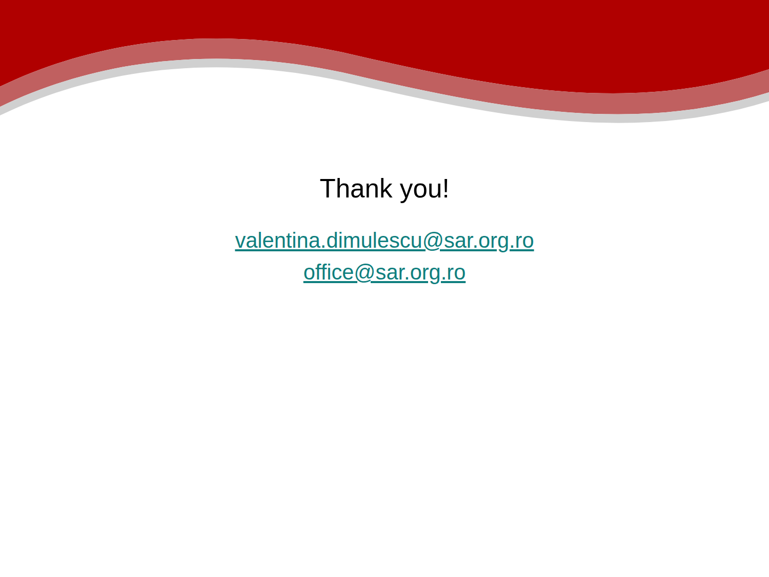Thank you!
valentina.dimulescu@sar.org.ro
office@sar.org.ro